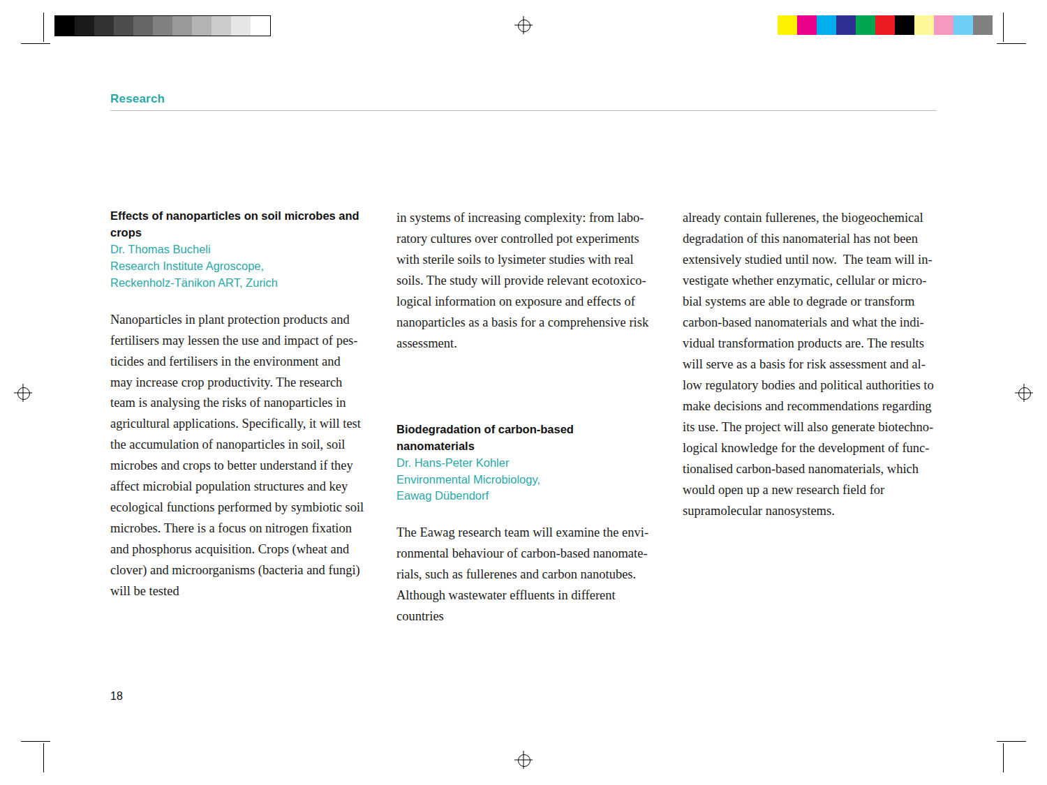Research
Effects of nanoparticles on soil microbes and crops
Dr. Thomas Bucheli
Research Institute Agroscope,
Reckenholz-Tänikon ART, Zurich
Nanoparticles in plant protection products and fertilisers may lessen the use and impact of pesticides and fertilisers in the environment and may increase crop productivity. The research team is analysing the risks of nanoparticles in agricultural applications. Specifically, it will test the accumulation of nanoparticles in soil, soil microbes and crops to better understand if they affect microbial population structures and key ecological functions performed by symbiotic soil microbes. There is a focus on nitrogen fixation and phosphorus acquisition. Crops (wheat and clover) and microorganisms (bacteria and fungi) will be tested
in systems of increasing complexity: from laboratory cultures over controlled pot experiments with sterile soils to lysimeter studies with real soils. The study will provide relevant ecotoxicological information on exposure and effects of nanoparticles as a basis for a comprehensive risk assessment.
Biodegradation of carbon-based nanomaterials
Dr. Hans-Peter Kohler
Environmental Microbiology,
Eawag Dübendorf
The Eawag research team will examine the environmental behaviour of carbon-based nanomaterials, such as fullerenes and carbon nanotubes. Although wastewater effluents in different countries
already contain fullerenes, the biogeochemical degradation of this nanomaterial has not been extensively studied until now. The team will investigate whether enzymatic, cellular or microbial systems are able to degrade or transform carbon-based nanomaterials and what the individual transformation products are. The results will serve as a basis for risk assessment and allow regulatory bodies and political authorities to make decisions and recommendations regarding its use. The project will also generate biotechnological knowledge for the development of functionalised carbon-based nanomaterials, which would open up a new research field for supramolecular nanosystems.
18